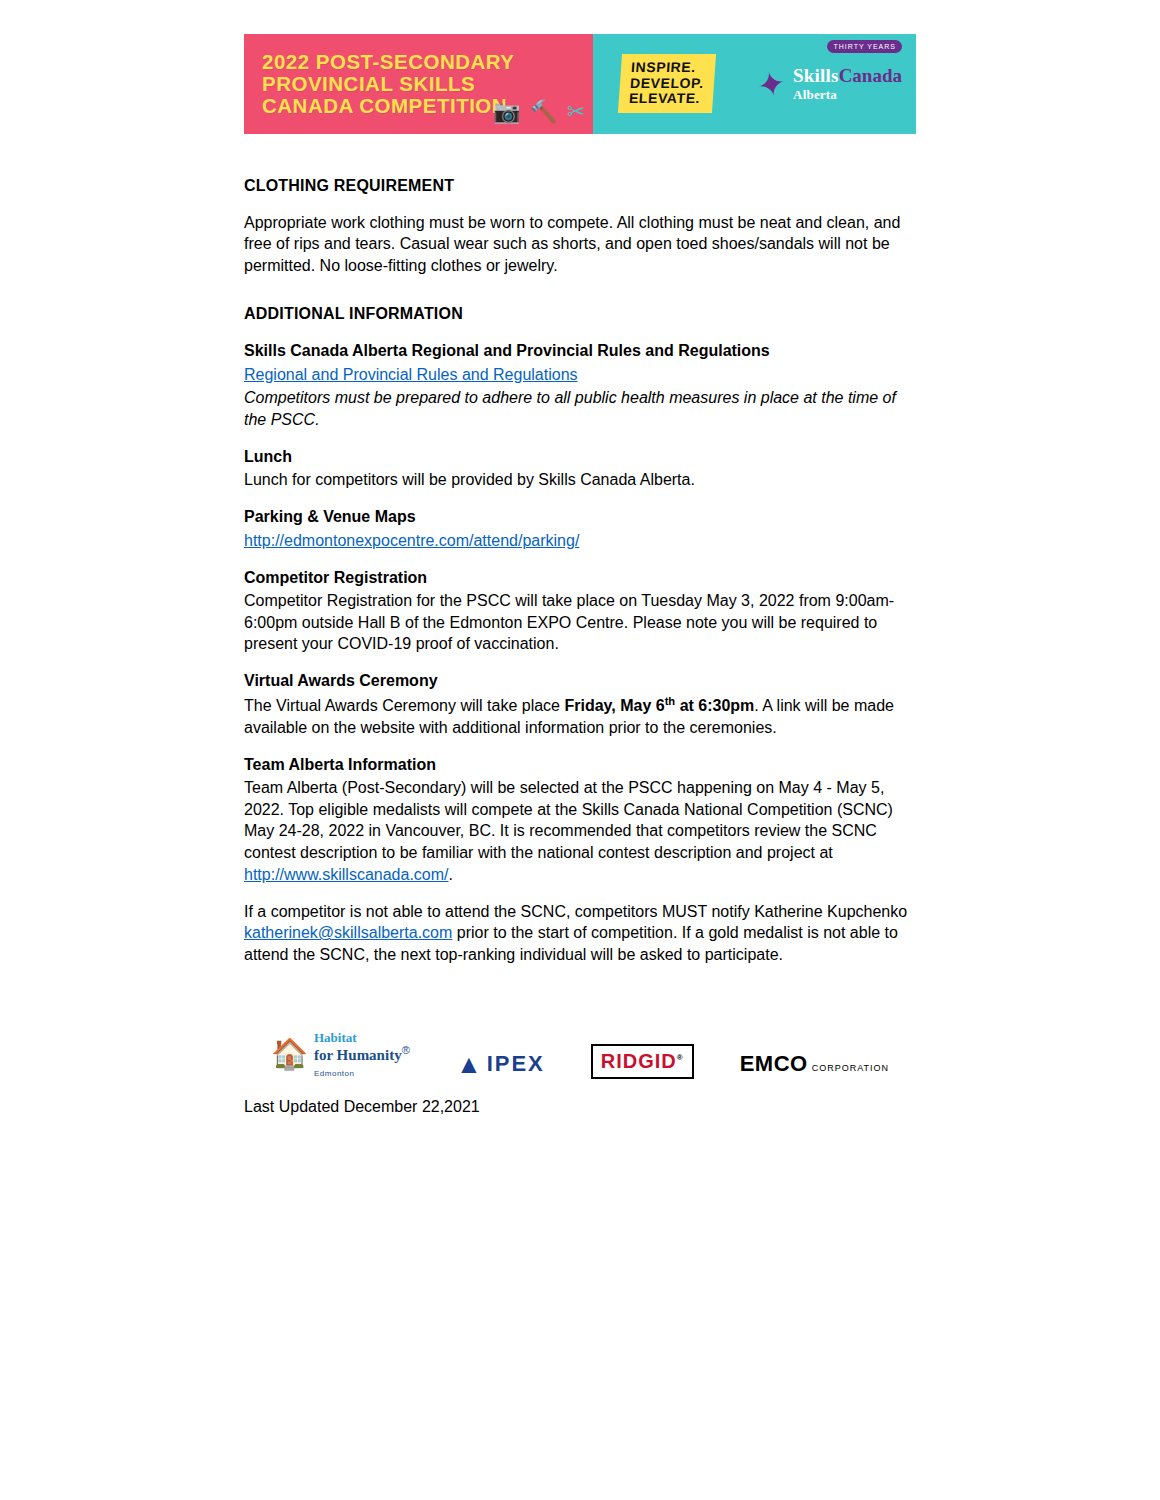2022 Post-Secondary
Provincial Skills
Canada Competition
📷 🔨 ✂
Inspire.
Develop.
Elevate.
Thirty Years
✦ Skills Canada
Alberta
CLOTHING REQUIREMENT
Appropriate work clothing must be worn to compete. All clothing must be neat and clean, and free of rips and tears. Casual wear such as shorts, and open toed shoes/sandals will not be permitted. No loose-fitting clothes or jewelry.
ADDITIONAL INFORMATION
Skills Canada Alberta Regional and Provincial Rules and Regulations
Regional and Provincial Rules and Regulations
Competitors must be prepared to adhere to all public health measures in place at the time of the PSCC.
Lunch
Lunch for competitors will be provided by Skills Canada Alberta.
Parking & Venue Maps
http://edmontonexpocentre.com/attend/parking/
Competitor Registration
Competitor Registration for the PSCC will take place on Tuesday May 3, 2022 from 9:00am-6:00pm outside Hall B of the Edmonton EXPO Centre. Please note you will be required to present your COVID-19 proof of vaccination.
Virtual Awards Ceremony
The Virtual Awards Ceremony will take place Friday, May 6th at 6:30pm. A link will be made available on the website with additional information prior to the ceremonies.
Team Alberta Information
Team Alberta (Post-Secondary) will be selected at the PSCC happening on May 4 - May 5, 2022. Top eligible medalists will compete at the Skills Canada National Competition (SCNC) May 24-28, 2022 in Vancouver, BC. It is recommended that competitors review the SCNC contest description to be familiar with the national contest description and project at http://www.skillscanada.com/.
If a competitor is not able to attend the SCNC, competitors MUST notify Katherine Kupchenko katherinek@skillsalberta.com prior to the start of competition. If a gold medalist is not able to attend the SCNC, the next top-ranking individual will be asked to participate.
🏠 Habitat
for Humanity®
Edmonton
▲ IPEX
RIDGID®
EMCO CORPORATION
Last Updated December 22,2021